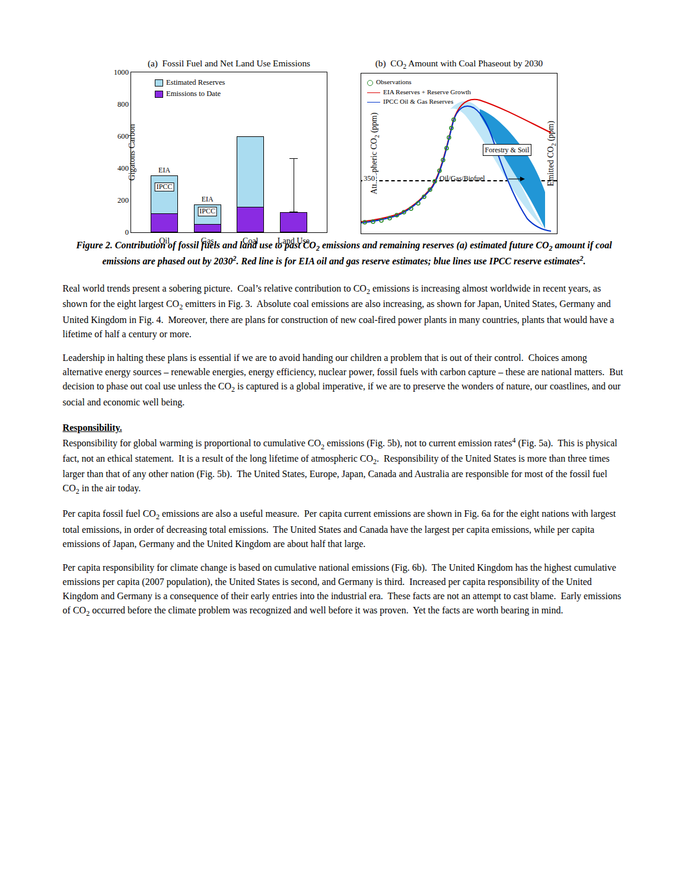(a) Fossil Fuel and Net Land Use Emissions
Gigatons Carbon
1000
800
600
400
200
0
Estimated Reserves
Emissions to Date
EIA
IPCC
Oil
EIA
IPCC
Gas
Coal
Land Use
(b) CO2 Amount with Coal Phaseout by 2030
Atmospheric CO2 (ppm)
Emitted CO2 (ppm)
450
400
350
300
450
400
300
200
100
Observations
EIA Reserves + Reserve Growth
IPCC Oil & Gas Reserves
350
Forestry & Soil
Oil/Gas/Biofuel
1900
1950
2000
2050
2100
2150
Figure 2. Contribution of fossil fuels and land use to past CO2 emissions and remaining reserves (a) estimated future CO2 amount if coal emissions are phased out by 20302. Red line is for EIA oil and gas reserve estimates; blue lines use IPCC reserve estimates2.
Real world trends present a sobering picture. Coal’s relative contribution to CO2 emissions is increasing almost worldwide in recent years, as shown for the eight largest CO2 emitters in Fig. 3. Absolute coal emissions are also increasing, as shown for Japan, United States, Germany and United Kingdom in Fig. 4. Moreover, there are plans for construction of new coal-fired power plants in many countries, plants that would have a lifetime of half a century or more.
Leadership in halting these plans is essential if we are to avoid handing our children a problem that is out of their control. Choices among alternative energy sources – renewable energies, energy efficiency, nuclear power, fossil fuels with carbon capture – these are national matters. But decision to phase out coal use unless the CO2 is captured is a global imperative, if we are to preserve the wonders of nature, our coastlines, and our social and economic well being.
Responsibility.
Responsibility for global warming is proportional to cumulative CO2 emissions (Fig. 5b), not to current emission rates4 (Fig. 5a). This is physical fact, not an ethical statement. It is a result of the long lifetime of atmospheric CO2. Responsibility of the United States is more than three times larger than that of any other nation (Fig. 5b). The United States, Europe, Japan, Canada and Australia are responsible for most of the fossil fuel CO2 in the air today.
Per capita fossil fuel CO2 emissions are also a useful measure. Per capita current emissions are shown in Fig. 6a for the eight nations with largest total emissions, in order of decreasing total emissions. The United States and Canada have the largest per capita emissions, while per capita emissions of Japan, Germany and the United Kingdom are about half that large.
Per capita responsibility for climate change is based on cumulative national emissions (Fig. 6b). The United Kingdom has the highest cumulative emissions per capita (2007 population), the United States is second, and Germany is third. Increased per capita responsibility of the United Kingdom and Germany is a consequence of their early entries into the industrial era. These facts are not an attempt to cast blame. Early emissions of CO2 occurred before the climate problem was recognized and well before it was proven. Yet the facts are worth bearing in mind.